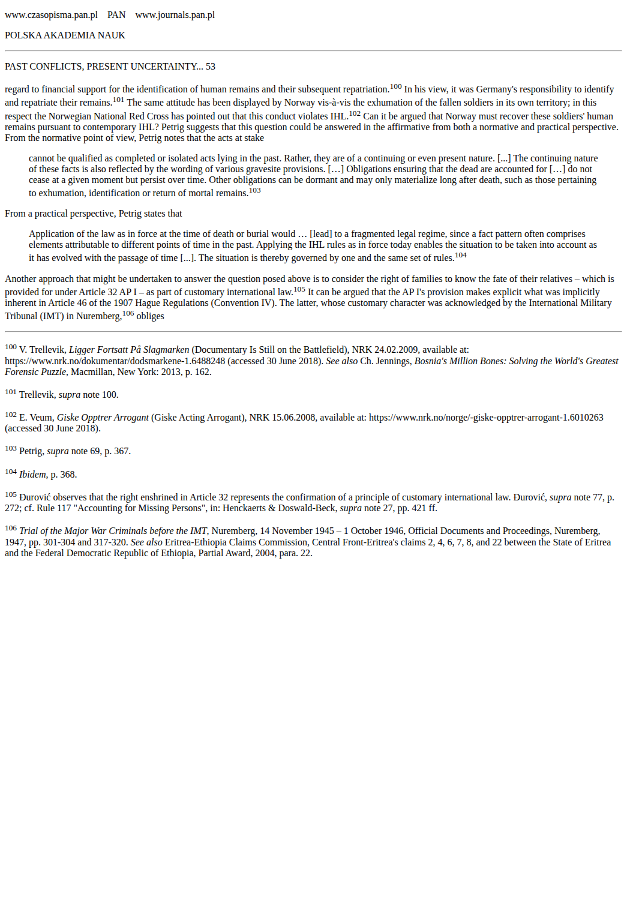www.czasopisma.pan.pl PAN www.journals.pan.pl
POLSKA AKADEMIA NAUK
PAST CONFLICTS, PRESENT UNCERTAINTY... 53
regard to financial support for the identification of human remains and their subsequent repatriation.100 In his view, it was Germany's responsibility to identify and repatriate their remains.101 The same attitude has been displayed by Norway vis-à-vis the exhumation of the fallen soldiers in its own territory; in this respect the Norwegian National Red Cross has pointed out that this conduct violates IHL.102 Can it be argued that Norway must recover these soldiers' human remains pursuant to contemporary IHL? Petrig suggests that this question could be answered in the affirmative from both a normative and practical perspective. From the normative point of view, Petrig notes that the acts at stake
cannot be qualified as completed or isolated acts lying in the past. Rather, they are of a continuing or even present nature. [...] The continuing nature of these facts is also reflected by the wording of various gravesite provisions. […] Obligations ensuring that the dead are accounted for […] do not cease at a given moment but persist over time. Other obligations can be dormant and may only materialize long after death, such as those pertaining to exhumation, identification or return of mortal remains.103
From a practical perspective, Petrig states that
Application of the law as in force at the time of death or burial would … [lead] to a fragmented legal regime, since a fact pattern often comprises elements attributable to different points of time in the past. Applying the IHL rules as in force today enables the situation to be taken into account as it has evolved with the passage of time [...]. The situation is thereby governed by one and the same set of rules.104
Another approach that might be undertaken to answer the question posed above is to consider the right of families to know the fate of their relatives – which is provided for under Article 32 AP I – as part of customary international law.105 It can be argued that the AP I's provision makes explicit what was implicitly inherent in Article 46 of the 1907 Hague Regulations (Convention IV). The latter, whose customary character was acknowledged by the International Military Tribunal (IMT) in Nuremberg,106 obliges
100 V. Trellevik, Ligger Fortsatt På Slagmarken (Documentary Is Still on the Battlefield), NRK 24.02.2009, available at: https://www.nrk.no/dokumentar/dodsmarkene-1.6488248 (accessed 30 June 2018). See also Ch. Jennings, Bosnia's Million Bones: Solving the World's Greatest Forensic Puzzle, Macmillan, New York: 2013, p. 162.
101 Trellevik, supra note 100.
102 E. Veum, Giske Opptrer Arrogant (Giske Acting Arrogant), NRK 15.06.2008, available at: https://www.nrk.no/norge/-giske-opptrer-arrogant-1.6010263 (accessed 30 June 2018).
103 Petrig, supra note 69, p. 367.
104 Ibidem, p. 368.
105 Đurović observes that the right enshrined in Article 32 represents the confirmation of a principle of customary international law. Đurović, supra note 77, p. 272; cf. Rule 117 "Accounting for Missing Persons", in: Henckaerts & Doswald-Beck, supra note 27, pp. 421 ff.
106 Trial of the Major War Criminals before the IMT, Nuremberg, 14 November 1945 – 1 October 1946, Official Documents and Proceedings, Nuremberg, 1947, pp. 301-304 and 317-320. See also Eritrea-Ethiopia Claims Commission, Central Front-Eritrea's claims 2, 4, 6, 7, 8, and 22 between the State of Eritrea and the Federal Democratic Republic of Ethiopia, Partial Award, 2004, para. 22.